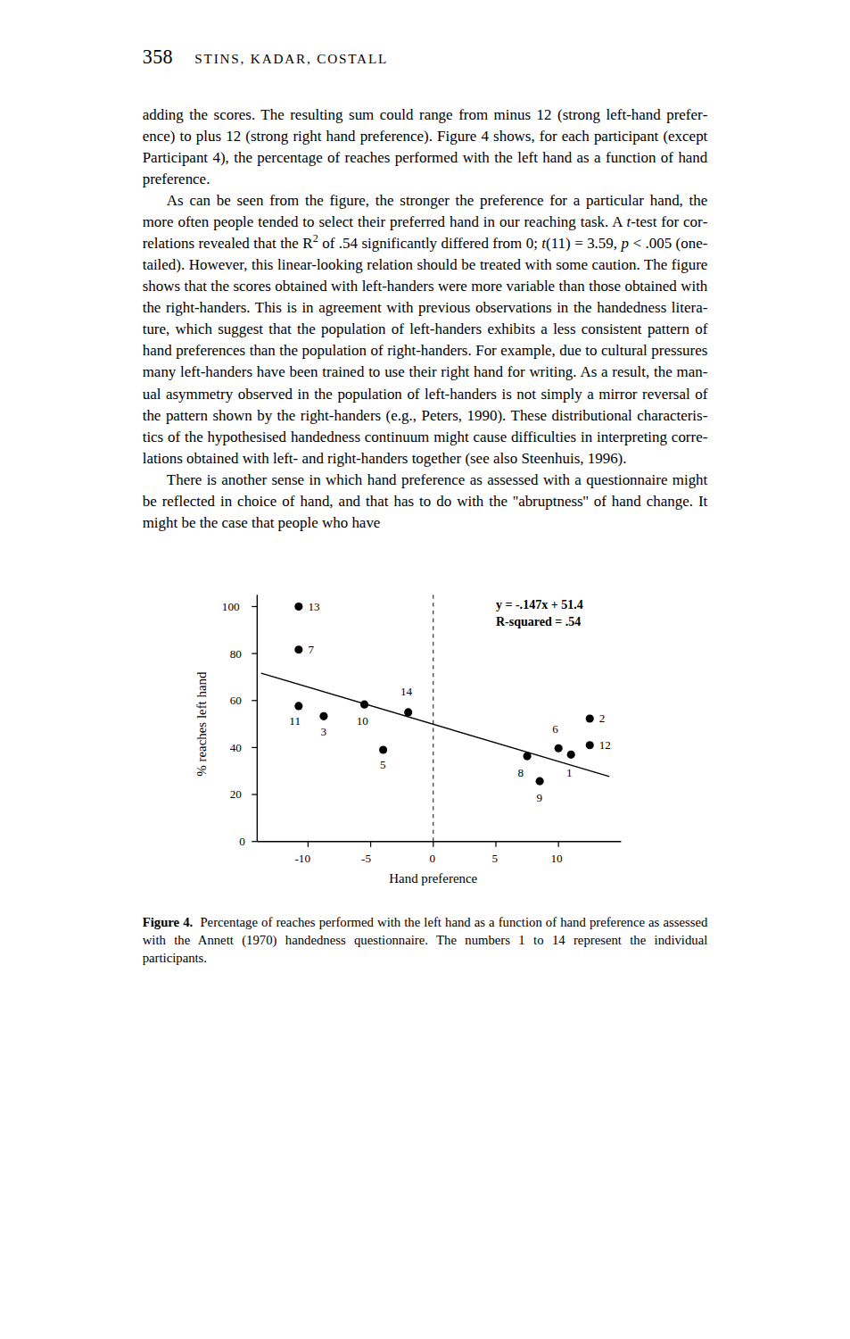358 STINS, KADAR, COSTALL
adding the scores. The resulting sum could range from minus 12 (strong left-hand preference) to plus 12 (strong right hand preference). Figure 4 shows, for each participant (except Participant 4), the percentage of reaches performed with the left hand as a function of hand preference.
As can be seen from the figure, the stronger the preference for a particular hand, the more often people tended to select their preferred hand in our reaching task. A t-test for correlations revealed that the R2 of .54 significantly differed from 0; t(11) = 3.59, p < .005 (one-tailed). However, this linear-looking relation should be treated with some caution. The figure shows that the scores obtained with left-handers were more variable than those obtained with the right-handers. This is in agreement with previous observations in the handedness literature, which suggest that the population of left-handers exhibits a less consistent pattern of hand preferences than the population of right-handers. For example, due to cultural pressures many left-handers have been trained to use their right hand for writing. As a result, the manual asymmetry observed in the population of left-handers is not simply a mirror reversal of the pattern shown by the right-handers (e.g., Peters, 1990). These distributional characteristics of the hypothesised handedness continuum might cause difficulties in interpreting correlations obtained with left- and right-handers together (see also Steenhuis, 1996).
There is another sense in which hand preference as assessed with a questionnaire might be reflected in choice of hand, and that has to do with the ''abruptness'' of hand change. It might be the case that people who have
100 80 60 40 20 0 -10 -5 0 5 10 Hand preference % reaches left hand y = -.147x + 51.4 R-squared = .54 13 7 11 3 10 14 5 8 9 6 1 2 12
Figure 4. Percentage of reaches performed with the left hand as a function of hand preference as assessed with the Annett (1970) handedness questionnaire. The numbers 1 to 14 represent the individual participants.